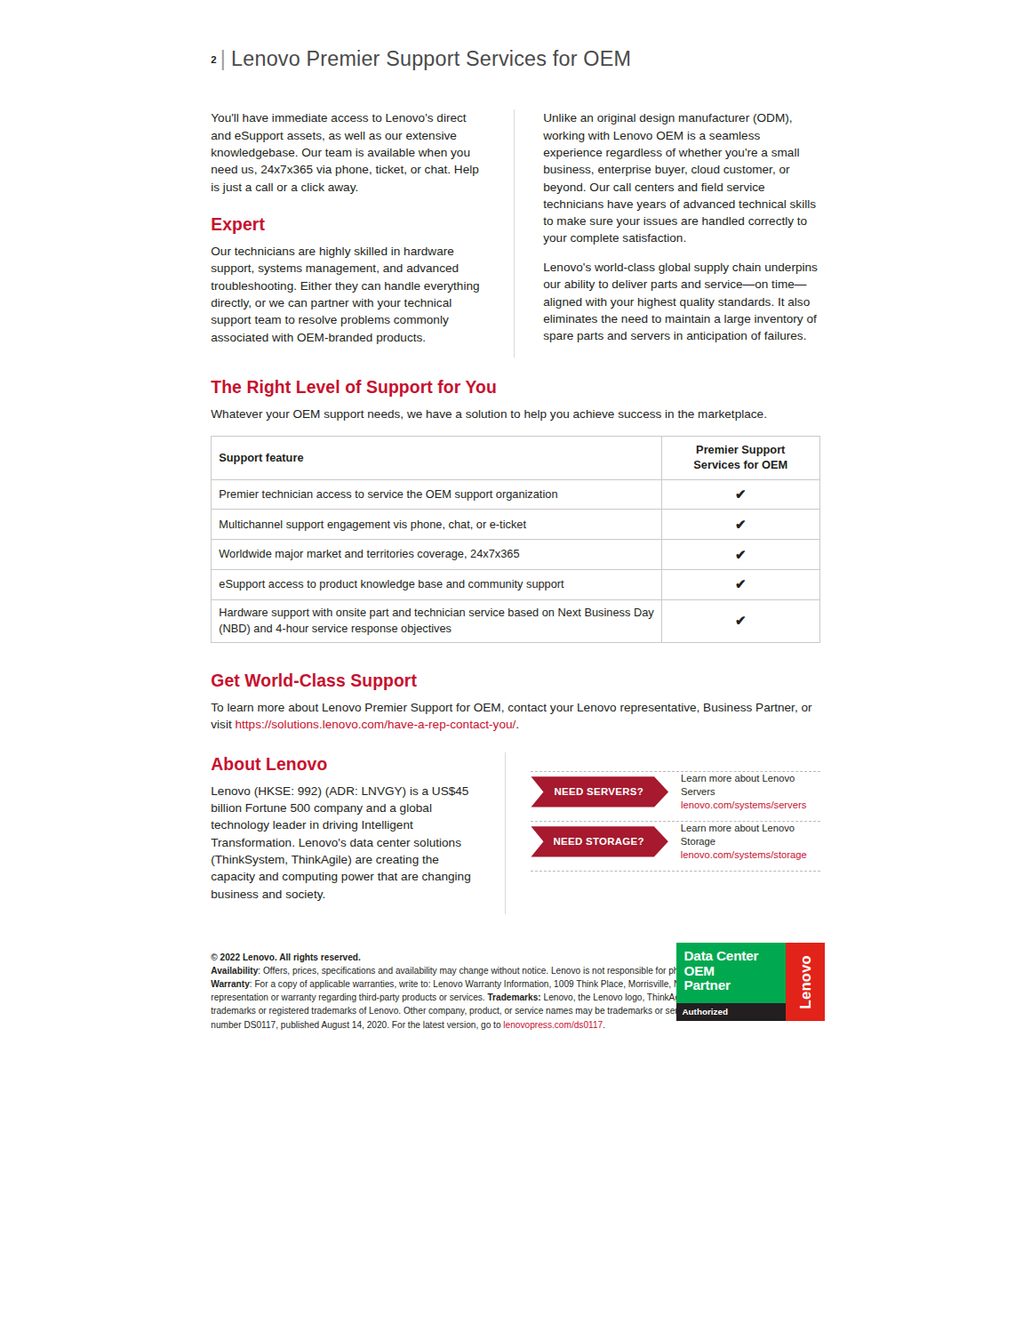2|Lenovo Premier Support Services for OEM
You'll have immediate access to Lenovo's direct and eSupport assets, as well as our extensive knowledgebase. Our team is available when you need us, 24x7x365 via phone, ticket, or chat. Help is just a call or a click away.
Expert
Our technicians are highly skilled in hardware support, systems management, and advanced troubleshooting. Either they can handle everything directly, or we can partner with your technical support team to resolve problems commonly associated with OEM-branded products.
Unlike an original design manufacturer (ODM), working with Lenovo OEM is a seamless experience regardless of whether you're a small business, enterprise buyer, cloud customer, or beyond. Our call centers and field service technicians have years of advanced technical skills to make sure your issues are handled correctly to your complete satisfaction.
Lenovo's world-class global supply chain underpins our ability to deliver parts and service—on time—aligned with your highest quality standards. It also eliminates the need to maintain a large inventory of spare parts and servers in anticipation of failures.
The Right Level of Support for You
Whatever your OEM support needs, we have a solution to help you achieve success in the marketplace.
| Support feature | Premier Support Services for OEM |
| --- | --- |
| Premier technician access to service the OEM support organization | ✔ |
| Multichannel support engagement vis phone, chat, or e-ticket | ✔ |
| Worldwide major market and territories coverage, 24x7x365 | ✔ |
| eSupport access to product knowledge base and community support | ✔ |
| Hardware support with onsite part and technician service based on Next Business Day (NBD) and 4-hour service response objectives | ✔ |
Get World-Class Support
To learn more about Lenovo Premier Support for OEM, contact your Lenovo representative, Business Partner, or visit https://solutions.lenovo.com/have-a-rep-contact-you/.
About Lenovo
Lenovo (HKSE: 992) (ADR: LNVGY) is a US$45 billion Fortune 500 company and a global technology leader in driving Intelligent Transformation. Lenovo's data center solutions (ThinkSystem, ThinkAgile) are creating the capacity and computing power that are changing business and society.
NEED SERVERS?
Learn more about Lenovo Servers
lenovo.com/systems/servers
NEED STORAGE?
Learn more about Lenovo Storage
lenovo.com/systems/storage
© 2022 Lenovo. All rights reserved.
Availability: Offers, prices, specifications and availability may change without notice. Lenovo is not responsible for photographic or typographic errors. Warranty: For a copy of applicable warranties, write to: Lenovo Warranty Information, 1009 Think Place, Morrisville, NC, 27560. Lenovo makes no representation or warranty regarding third-party products or services. Trademarks: Lenovo, the Lenovo logo, ThinkAgile, and ThinkSystem are trademarks or registered trademarks of Lenovo. Other company, product, or service names may be trademarks or service marks of others. Document number DS0117, published August 14, 2020. For the latest version, go to lenovopress.com/ds0117.
Data Center
OEM
Partner
Authorized
Lenovo